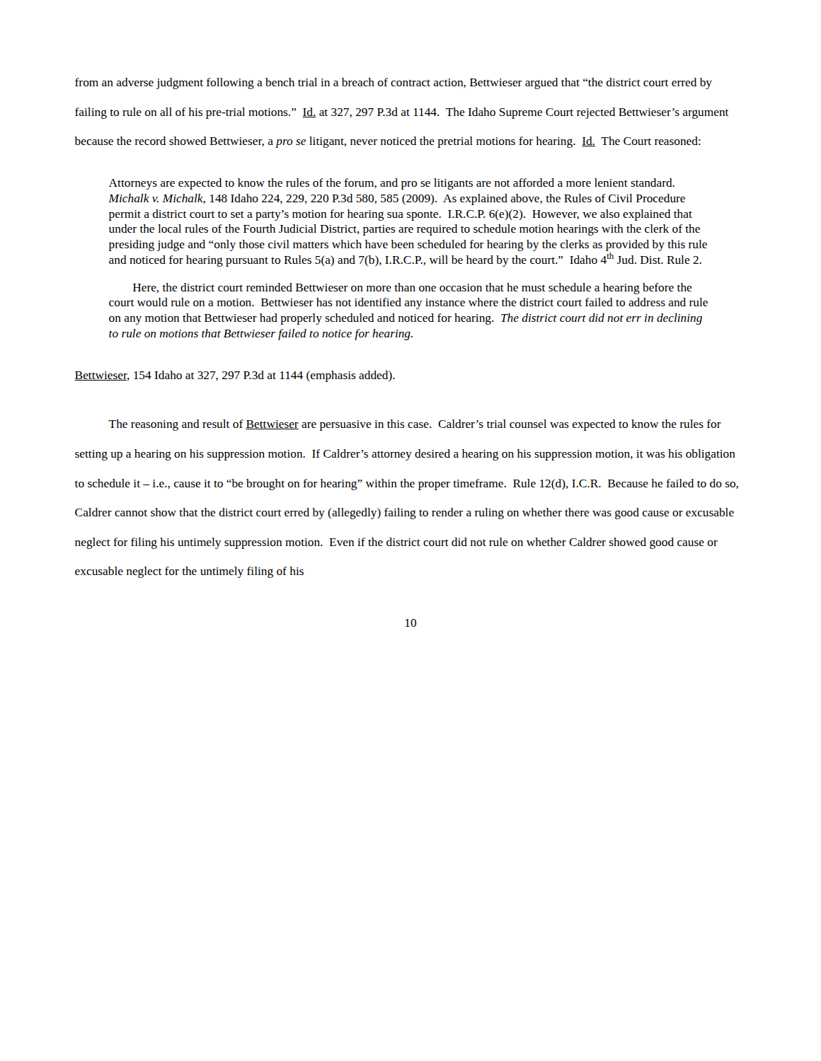from an adverse judgment following a bench trial in a breach of contract action, Bettwieser argued that “the district court erred by failing to rule on all of his pre-trial motions.” Id. at 327, 297 P.3d at 1144. The Idaho Supreme Court rejected Bettwieser’s argument because the record showed Bettwieser, a pro se litigant, never noticed the pretrial motions for hearing. Id. The Court reasoned:
Attorneys are expected to know the rules of the forum, and pro se litigants are not afforded a more lenient standard. Michalk v. Michalk, 148 Idaho 224, 229, 220 P.3d 580, 585 (2009). As explained above, the Rules of Civil Procedure permit a district court to set a party’s motion for hearing sua sponte. I.R.C.P. 6(e)(2). However, we also explained that under the local rules of the Fourth Judicial District, parties are required to schedule motion hearings with the clerk of the presiding judge and “only those civil matters which have been scheduled for hearing by the clerks as provided by this rule and noticed for hearing pursuant to Rules 5(a) and 7(b), I.R.C.P., will be heard by the court.” Idaho 4th Jud. Dist. Rule 2.
Here, the district court reminded Bettwieser on more than one occasion that he must schedule a hearing before the court would rule on a motion. Bettwieser has not identified any instance where the district court failed to address and rule on any motion that Bettwieser had properly scheduled and noticed for hearing. The district court did not err in declining to rule on motions that Bettwieser failed to notice for hearing.
Bettwieser, 154 Idaho at 327, 297 P.3d at 1144 (emphasis added).
The reasoning and result of Bettwieser are persuasive in this case. Caldrer’s trial counsel was expected to know the rules for setting up a hearing on his suppression motion. If Caldrer’s attorney desired a hearing on his suppression motion, it was his obligation to schedule it – i.e., cause it to “be brought on for hearing” within the proper timeframe. Rule 12(d), I.C.R. Because he failed to do so, Caldrer cannot show that the district court erred by (allegedly) failing to render a ruling on whether there was good cause or excusable neglect for filing his untimely suppression motion. Even if the district court did not rule on whether Caldrer showed good cause or excusable neglect for the untimely filing of his
10